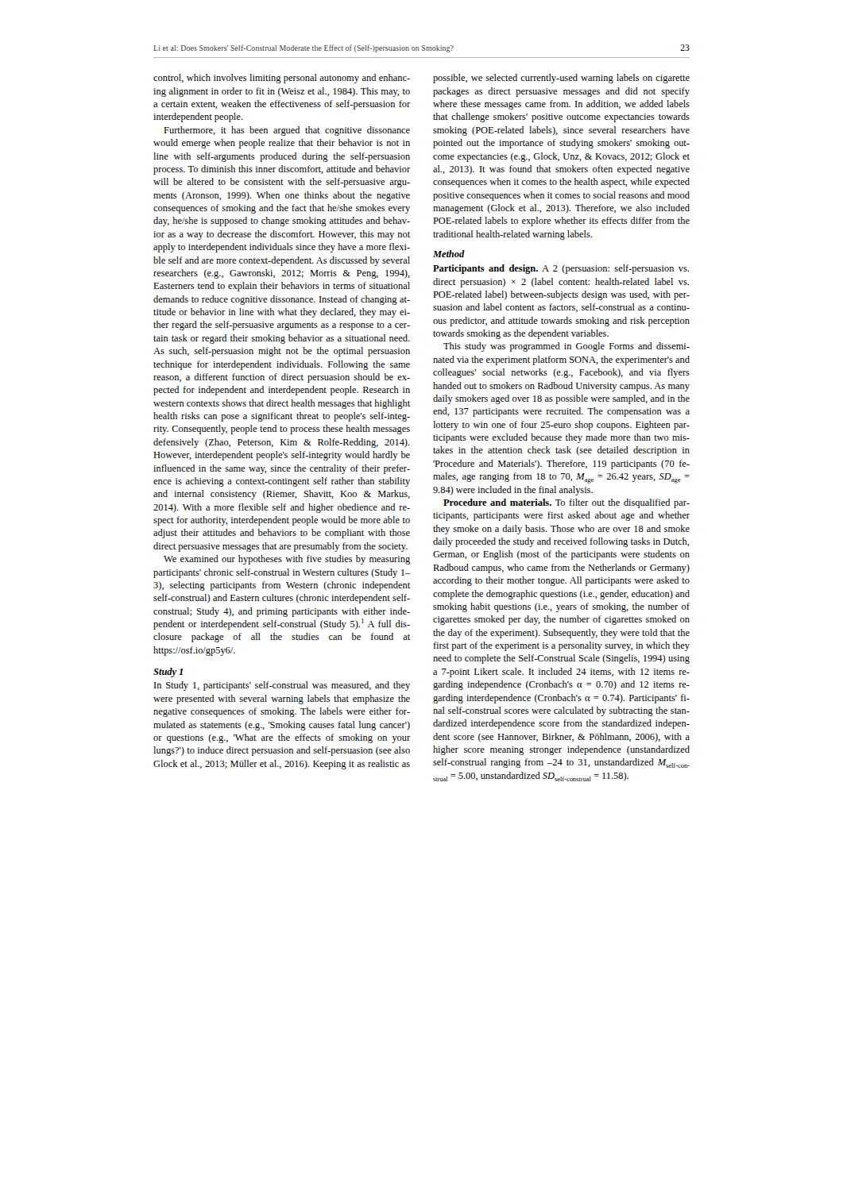Li et al: Does Smokers' Self-Construal Moderate the Effect of (Self-)persuasion on Smoking? 23
control, which involves limiting personal autonomy and enhancing alignment in order to fit in (Weisz et al., 1984). This may, to a certain extent, weaken the effectiveness of self-persuasion for interdependent people.
Furthermore, it has been argued that cognitive dissonance would emerge when people realize that their behavior is not in line with self-arguments produced during the self-persuasion process. To diminish this inner discomfort, attitude and behavior will be altered to be consistent with the self-persuasive arguments (Aronson, 1999). When one thinks about the negative consequences of smoking and the fact that he/she smokes every day, he/she is supposed to change smoking attitudes and behavior as a way to decrease the discomfort. However, this may not apply to interdependent individuals since they have a more flexible self and are more context-dependent. As discussed by several researchers (e.g., Gawronski, 2012; Morris & Peng, 1994), Easterners tend to explain their behaviors in terms of situational demands to reduce cognitive dissonance. Instead of changing attitude or behavior in line with what they declared, they may either regard the self-persuasive arguments as a response to a certain task or regard their smoking behavior as a situational need. As such, self-persuasion might not be the optimal persuasion technique for interdependent individuals. Following the same reason, a different function of direct persuasion should be expected for independent and interdependent people. Research in western contexts shows that direct health messages that highlight health risks can pose a significant threat to people's self-integrity. Consequently, people tend to process these health messages defensively (Zhao, Peterson, Kim & Rolfe-Redding, 2014). However, interdependent people's self-integrity would hardly be influenced in the same way, since the centrality of their preference is achieving a context-contingent self rather than stability and internal consistency (Riemer, Shavitt, Koo & Markus, 2014). With a more flexible self and higher obedience and respect for authority, interdependent people would be more able to adjust their attitudes and behaviors to be compliant with those direct persuasive messages that are presumably from the society.
We examined our hypotheses with five studies by measuring participants' chronic self-construal in Western cultures (Study 1–3), selecting participants from Western (chronic independent self-construal) and Eastern cultures (chronic interdependent self-construal; Study 4), and priming participants with either independent or interdependent self-construal (Study 5).1 A full disclosure package of all the studies can be found at https://osf.io/gp5y6/.
Study 1
In Study 1, participants' self-construal was measured, and they were presented with several warning labels that emphasize the negative consequences of smoking. The labels were either formulated as statements (e.g., 'Smoking causes fatal lung cancer') or questions (e.g., 'What are the effects of smoking on your lungs?') to induce direct persuasion and self-persuasion (see also Glock et al., 2013; Müller et al., 2016). Keeping it as realistic as possible, we selected currently-used warning labels on cigarette packages as direct persuasive messages and did not specify where these messages came from. In addition, we added labels that challenge smokers' positive outcome expectancies towards smoking (POE-related labels), since several researchers have pointed out the importance of studying smokers' smoking outcome expectancies (e.g., Glock, Unz, & Kovacs, 2012; Glock et al., 2013). It was found that smokers often expected negative consequences when it comes to the health aspect, while expected positive consequences when it comes to social reasons and mood management (Glock et al., 2013). Therefore, we also included POE-related labels to explore whether its effects differ from the traditional health-related warning labels.
Method
Participants and design. A 2 (persuasion: self-persuasion vs. direct persuasion) × 2 (label content: health-related label vs. POE-related label) between-subjects design was used, with persuasion and label content as factors, self-construal as a continuous predictor, and attitude towards smoking and risk perception towards smoking as the dependent variables.
This study was programmed in Google Forms and disseminated via the experiment platform SONA, the experimenter's and colleagues' social networks (e.g., Facebook), and via flyers handed out to smokers on Radboud University campus. As many daily smokers aged over 18 as possible were sampled, and in the end, 137 participants were recruited. The compensation was a lottery to win one of four 25-euro shop coupons. Eighteen participants were excluded because they made more than two mistakes in the attention check task (see detailed description in 'Procedure and Materials'). Therefore, 119 participants (70 females, age ranging from 18 to 70, Mage = 26.42 years, SDage = 9.84) were included in the final analysis.
Procedure and materials. To filter out the disqualified participants, participants were first asked about age and whether they smoke on a daily basis. Those who are over 18 and smoke daily proceeded the study and received following tasks in Dutch, German, or English (most of the participants were students on Radboud campus, who came from the Netherlands or Germany) according to their mother tongue. All participants were asked to complete the demographic questions (i.e., gender, education) and smoking habit questions (i.e., years of smoking, the number of cigarettes smoked per day, the number of cigarettes smoked on the day of the experiment). Subsequently, they were told that the first part of the experiment is a personality survey, in which they need to complete the Self-Construal Scale (Singelis, 1994) using a 7-point Likert scale. It included 24 items, with 12 items regarding independence (Cronbach's α = 0.70) and 12 items regarding interdependence (Cronbach's α = 0.74). Participants' final self-construal scores were calculated by subtracting the standardized interdependence score from the standardized independent score (see Hannover, Birkner, & Pöhlmann, 2006), with a higher score meaning stronger independence (unstandardized self-construal ranging from –24 to 31, unstandardized Mself-construal = 5.00, unstandardized SDself-construal = 11.58).